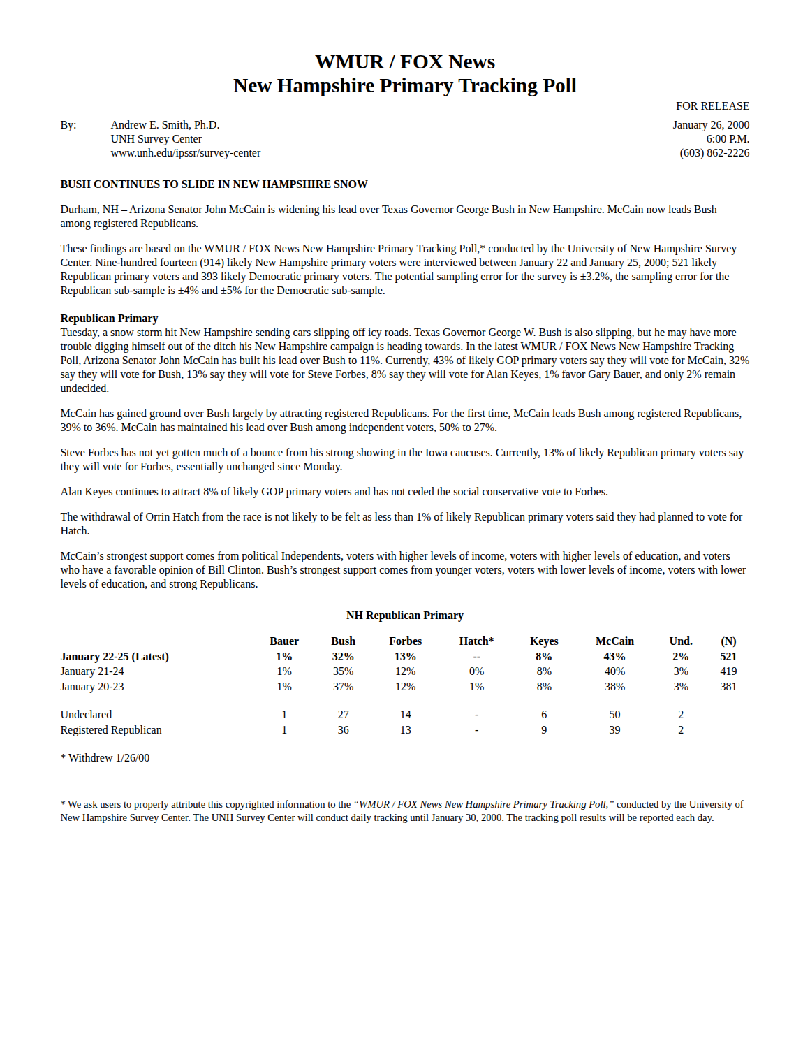WMUR / FOX News
New Hampshire Primary Tracking Poll
FOR RELEASE
| By: | Andrew E. Smith, Ph.D. | January 26, 2000 |
| | UNH Survey Center | 6:00 P.M. |
| | www.unh.edu/ipssr/survey-center | (603) 862-2226 |
BUSH CONTINUES TO SLIDE IN NEW HAMPSHIRE SNOW
Durham, NH – Arizona Senator John McCain is widening his lead over Texas Governor George Bush in New Hampshire. McCain now leads Bush among registered Republicans.
These findings are based on the WMUR / FOX News New Hampshire Primary Tracking Poll,* conducted by the University of New Hampshire Survey Center. Nine-hundred fourteen (914) likely New Hampshire primary voters were interviewed between January 22 and January 25, 2000; 521 likely Republican primary voters and 393 likely Democratic primary voters. The potential sampling error for the survey is ±3.2%, the sampling error for the Republican sub-sample is ±4% and ±5% for the Democratic sub-sample.
Republican Primary
Tuesday, a snow storm hit New Hampshire sending cars slipping off icy roads. Texas Governor George W. Bush is also slipping, but he may have more trouble digging himself out of the ditch his New Hampshire campaign is heading towards. In the latest WMUR / FOX News New Hampshire Tracking Poll, Arizona Senator John McCain has built his lead over Bush to 11%. Currently, 43% of likely GOP primary voters say they will vote for McCain, 32% say they will vote for Bush, 13% say they will vote for Steve Forbes, 8% say they will vote for Alan Keyes, 1% favor Gary Bauer, and only 2% remain undecided.
McCain has gained ground over Bush largely by attracting registered Republicans. For the first time, McCain leads Bush among registered Republicans, 39% to 36%. McCain has maintained his lead over Bush among independent voters, 50% to 27%.
Steve Forbes has not yet gotten much of a bounce from his strong showing in the Iowa caucuses. Currently, 13% of likely Republican primary voters say they will vote for Forbes, essentially unchanged since Monday.
Alan Keyes continues to attract 8% of likely GOP primary voters and has not ceded the social conservative vote to Forbes.
The withdrawal of Orrin Hatch from the race is not likely to be felt as less than 1% of likely Republican primary voters said they had planned to vote for Hatch.
McCain’s strongest support comes from political Independents, voters with higher levels of income, voters with higher levels of education, and voters who have a favorable opinion of Bill Clinton. Bush’s strongest support comes from younger voters, voters with lower levels of income, voters with lower levels of education, and strong Republicans.
NH Republican Primary
| | Bauer | Bush | Forbes | Hatch* | Keyes | McCain | Und. | (N) |
| --- | --- | --- | --- | --- | --- | --- | --- | --- |
| January 22-25 (Latest) | 1% | 32% | 13% | -- | 8% | 43% | 2% | 521 |
| January 21-24 | 1% | 35% | 12% | 0% | 8% | 40% | 3% | 419 |
| January 20-23 | 1% | 37% | 12% | 1% | 8% | 38% | 3% | 381 |
| Undeclared | 1 | 27 | 14 | - | 6 | 50 | 2 | |
| Registered Republican | 1 | 36 | 13 | - | 9 | 39 | 2 | |
* Withdrew 1/26/00
* We ask users to properly attribute this copyrighted information to the “WMUR / FOX News New Hampshire Primary Tracking Poll,” conducted by the University of New Hampshire Survey Center. The UNH Survey Center will conduct daily tracking until January 30, 2000. The tracking poll results will be reported each day.